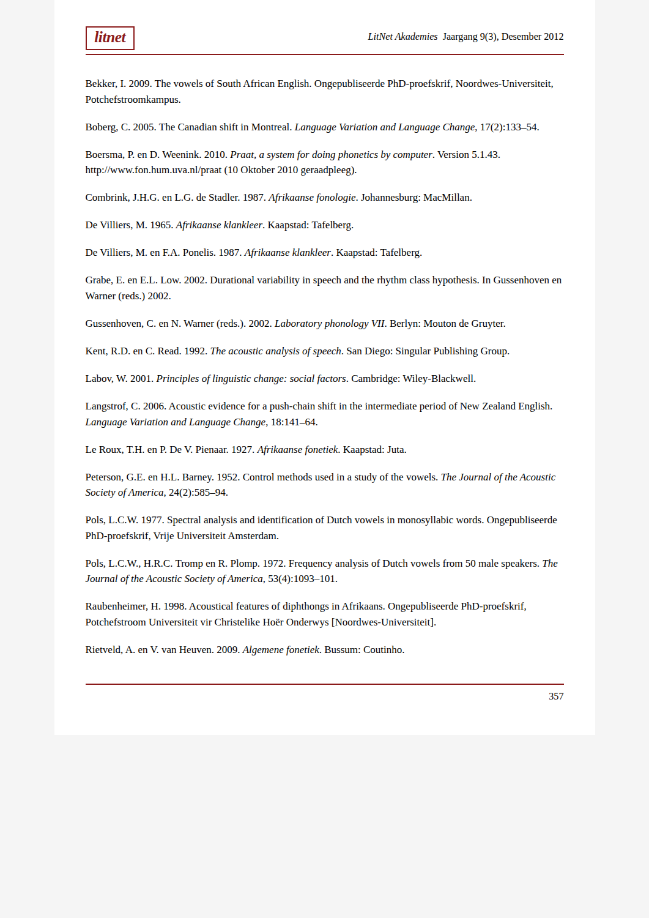litnet
LitNet Akademies Jaargang 9(3), Desember 2012
Bekker, I. 2009. The vowels of South African English. Ongepubliseerde PhD-proefskrif, Noordwes-Universiteit, Potchefstroomkampus.
Boberg, C. 2005. The Canadian shift in Montreal. Language Variation and Language Change, 17(2):133–54.
Boersma, P. en D. Weenink. 2010. Praat, a system for doing phonetics by computer. Version 5.1.43. http://www.fon.hum.uva.nl/praat (10 Oktober 2010 geraadpleeg).
Combrink, J.H.G. en L.G. de Stadler. 1987. Afrikaanse fonologie. Johannesburg: MacMillan.
De Villiers, M. 1965. Afrikaanse klankleer. Kaapstad: Tafelberg.
De Villiers, M. en F.A. Ponelis. 1987. Afrikaanse klankleer. Kaapstad: Tafelberg.
Grabe, E. en E.L. Low. 2002. Durational variability in speech and the rhythm class hypothesis. In Gussenhoven en Warner (reds.) 2002.
Gussenhoven, C. en N. Warner (reds.). 2002. Laboratory phonology VII. Berlyn: Mouton de Gruyter.
Kent, R.D. en C. Read. 1992. The acoustic analysis of speech. San Diego: Singular Publishing Group.
Labov, W. 2001. Principles of linguistic change: social factors. Cambridge: Wiley-Blackwell.
Langstrof, C. 2006. Acoustic evidence for a push-chain shift in the intermediate period of New Zealand English. Language Variation and Language Change, 18:141–64.
Le Roux, T.H. en P. De V. Pienaar. 1927. Afrikaanse fonetiek. Kaapstad: Juta.
Peterson, G.E. en H.L. Barney. 1952. Control methods used in a study of the vowels. The Journal of the Acoustic Society of America, 24(2):585–94.
Pols, L.C.W. 1977. Spectral analysis and identification of Dutch vowels in monosyllabic words. Ongepubliseerde PhD-proefskrif, Vrije Universiteit Amsterdam.
Pols, L.C.W., H.R.C. Tromp en R. Plomp. 1972. Frequency analysis of Dutch vowels from 50 male speakers. The Journal of the Acoustic Society of America, 53(4):1093–101.
Raubenheimer, H. 1998. Acoustical features of diphthongs in Afrikaans. Ongepubliseerde PhD-proefskrif, Potchefstroom Universiteit vir Christelike Hoër Onderwys [Noordwes-Universiteit].
Rietveld, A. en V. van Heuven. 2009. Algemene fonetiek. Bussum: Coutinho.
357